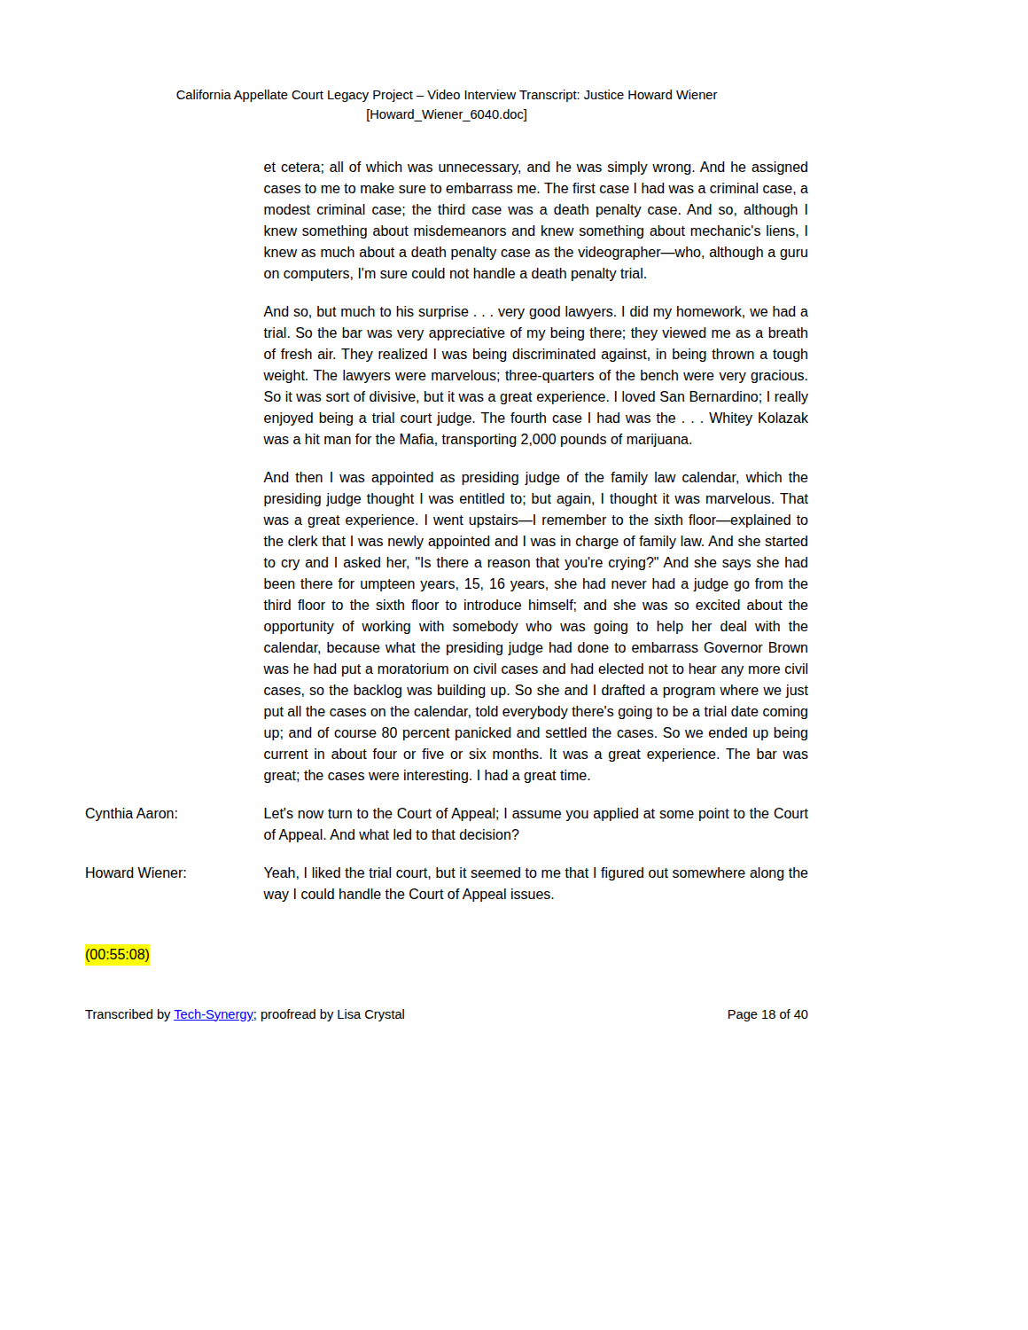California Appellate Court Legacy Project – Video Interview Transcript: Justice Howard Wiener [Howard_Wiener_6040.doc]
et cetera; all of which was unnecessary, and he was simply wrong. And he assigned cases to me to make sure to embarrass me. The first case I had was a criminal case, a modest criminal case; the third case was a death penalty case. And so, although I knew something about misdemeanors and knew something about mechanic's liens, I knew as much about a death penalty case as the videographer—who, although a guru on computers, I'm sure could not handle a death penalty trial.
And so, but much to his surprise . . . very good lawyers. I did my homework, we had a trial. So the bar was very appreciative of my being there; they viewed me as a breath of fresh air. They realized I was being discriminated against, in being thrown a tough weight. The lawyers were marvelous; three-quarters of the bench were very gracious. So it was sort of divisive, but it was a great experience. I loved San Bernardino; I really enjoyed being a trial court judge. The fourth case I had was the . . . Whitey Kolazak was a hit man for the Mafia, transporting 2,000 pounds of marijuana.
And then I was appointed as presiding judge of the family law calendar, which the presiding judge thought I was entitled to; but again, I thought it was marvelous. That was a great experience. I went upstairs—I remember to the sixth floor—explained to the clerk that I was newly appointed and I was in charge of family law. And she started to cry and I asked her, "Is there a reason that you're crying?" And she says she had been there for umpteen years, 15, 16 years, she had never had a judge go from the third floor to the sixth floor to introduce himself; and she was so excited about the opportunity of working with somebody who was going to help her deal with the calendar, because what the presiding judge had done to embarrass Governor Brown was he had put a moratorium on civil cases and had elected not to hear any more civil cases, so the backlog was building up. So she and I drafted a program where we just put all the cases on the calendar, told everybody there's going to be a trial date coming up; and of course 80 percent panicked and settled the cases. So we ended up being current in about four or five or six months. It was a great experience. The bar was great; the cases were interesting. I had a great time.
Cynthia Aaron:
Let's now turn to the Court of Appeal; I assume you applied at some point to the Court of Appeal. And what led to that decision?
Howard Wiener:
Yeah, I liked the trial court, but it seemed to me that I figured out somewhere along the way I could handle the Court of Appeal issues.
(00:55:08)
Transcribed by Tech-Synergy; proofread by Lisa Crystal
Page 18 of 40